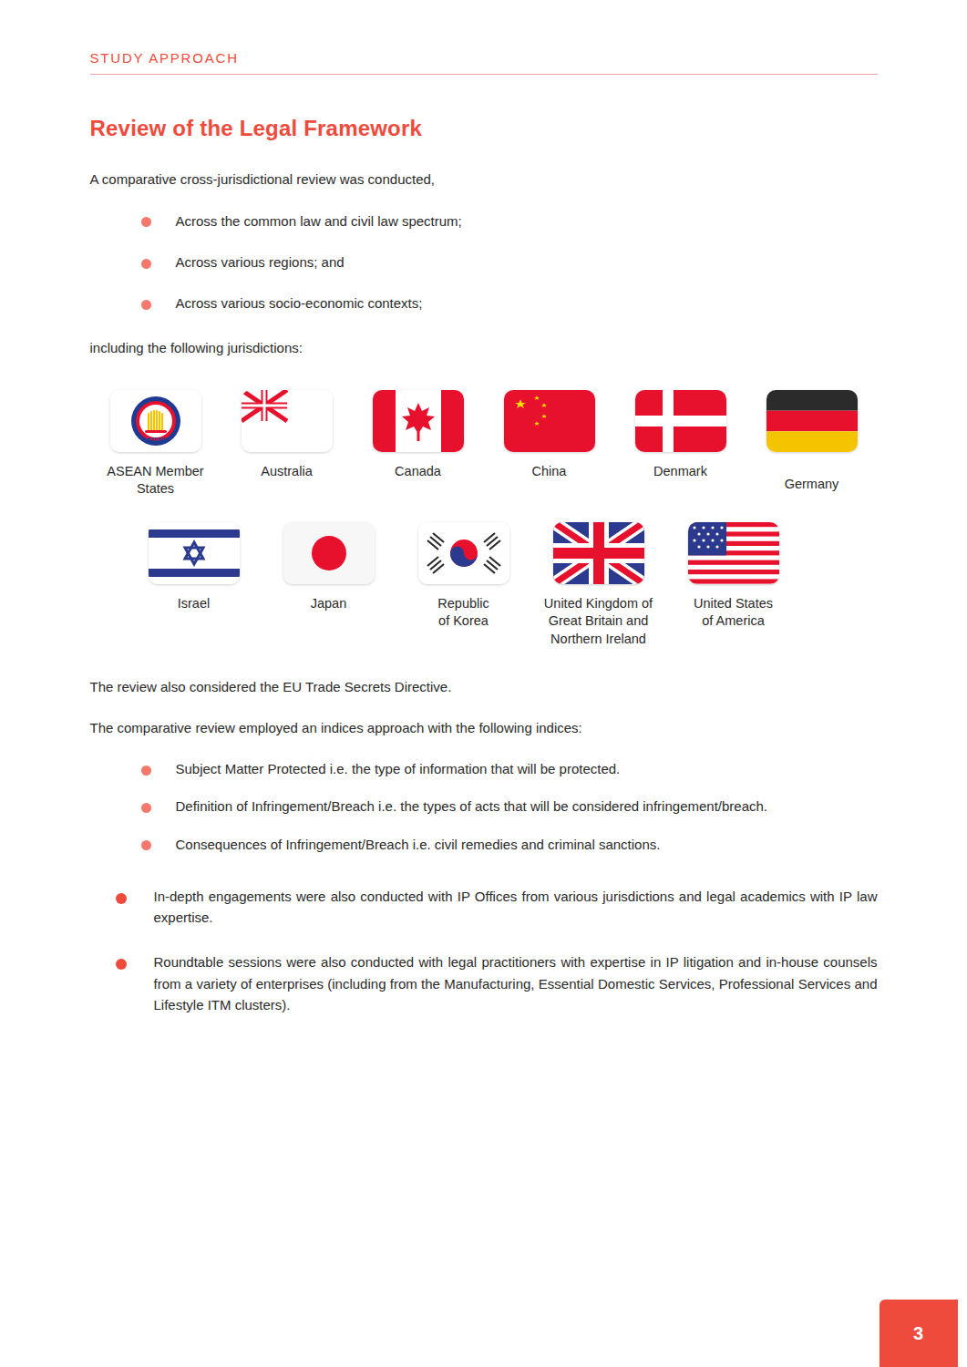Study Approach
Review of the Legal Framework
A comparative cross-jurisdictional review was conducted,
Across the common law and civil law spectrum;
Across various regions; and
Across various socio-economic contexts;
including the following jurisdictions:
asean
ASEAN MemberStates
Australia
Canada
China
Denmark
Germany
Israel
Japan
Republicof Korea
United Kingdom ofGreat Britain and Northern Ireland
United Statesof America
The review also considered the EU Trade Secrets Directive.
The comparative review employed an indices approach with the following indices:
Subject Matter Protected i.e. the type of information that will be protected.
Definition of Infringement/Breach i.e. the types of acts that will be considered infringement/breach.
Consequences of Infringement/Breach i.e. civil remedies and criminal sanctions.
In-depth engagements were also conducted with IP Offices from various jurisdictions and legal academics with IP law expertise.
Roundtable sessions were also conducted with legal practitioners with expertise in IP litigation and in-house counsels from a variety of enterprises (including from the Manufacturing, Essential Domestic Services, Professional Services and Lifestyle ITM clusters).
3